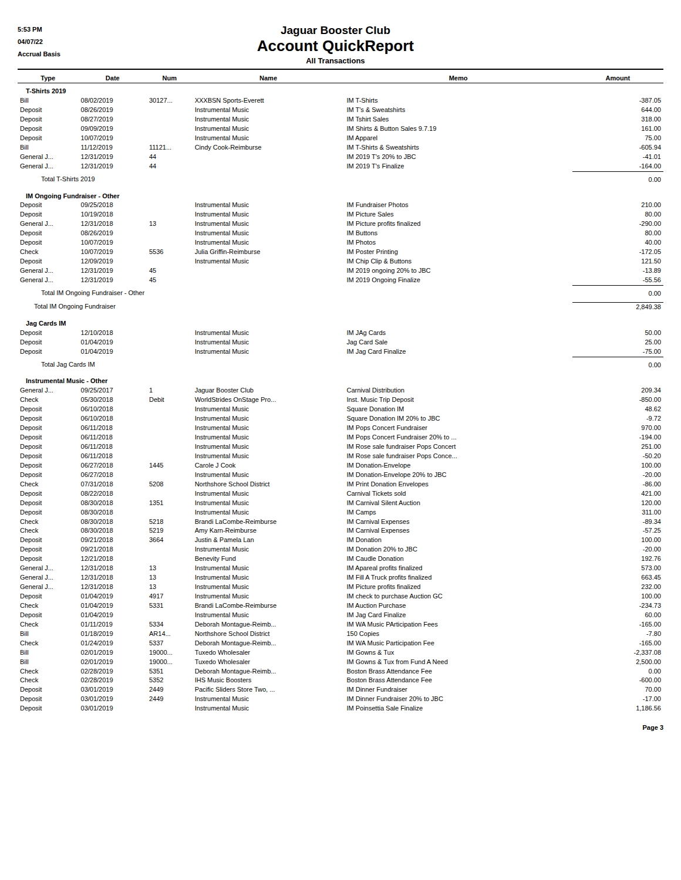5:53 PM
04/07/22
Accrual Basis
Jaguar Booster Club
Account QuickReport
All Transactions
| Type | Date | Num | Name | Memo | Amount |
| --- | --- | --- | --- | --- | --- |
| T-Shirts 2019 |
| Bill | 08/02/2019 | 30127... | XXXBSN Sports-Everett | IM T-Shirts | -387.05 |
| Deposit | 08/26/2019 | | Instrumental Music | IM T's & Sweatshirts | 644.00 |
| Deposit | 08/27/2019 | | Instrumental Music | IM Tshirt Sales | 318.00 |
| Deposit | 09/09/2019 | | Instrumental Music | IM Shirts & Button Sales 9.7.19 | 161.00 |
| Deposit | 10/07/2019 | | Instrumental Music | IM Apparel | 75.00 |
| Bill | 11/12/2019 | 11121... | Cindy Cook-Reimburse | IM T-Shirts & Sweatshirts | -605.94 |
| General J... | 12/31/2019 | 44 | | IM 2019 T's 20% to JBC | -41.01 |
| General J... | 12/31/2019 | 44 | | IM 2019 T's Finalize | -164.00 |
| Total T-Shirts 2019 | 0.00 |
| IM Ongoing Fundraiser - Other |
| Deposit | 09/25/2018 | | Instrumental Music | IM Fundraiser Photos | 210.00 |
| Deposit | 10/19/2018 | | Instrumental Music | IM Picture Sales | 80.00 |
| General J... | 12/31/2018 | 13 | Instrumental Music | IM Picture profits finalized | -290.00 |
| Deposit | 08/26/2019 | | Instrumental Music | IM Buttons | 80.00 |
| Deposit | 10/07/2019 | | Instrumental Music | IM Photos | 40.00 |
| Check | 10/07/2019 | 5536 | Julia Griffin-Reimburse | IM Poster Printing | -172.05 |
| Deposit | 12/09/2019 | | Instrumental Music | IM Chip Clip & Buttons | 121.50 |
| General J... | 12/31/2019 | 45 | | IM 2019 ongoing 20% to JBC | -13.89 |
| General J... | 12/31/2019 | 45 | | IM 2019 Ongoing Finalize | -55.56 |
| Total IM Ongoing Fundraiser - Other | 0.00 |
| Total IM Ongoing Fundraiser | 2,849.38 |
| Jag Cards IM |
| Deposit | 12/10/2018 | | Instrumental Music | IM JAg Cards | 50.00 |
| Deposit | 01/04/2019 | | Instrumental Music | Jag Card Sale | 25.00 |
| Deposit | 01/04/2019 | | Instrumental Music | IM Jag Card Finalize | -75.00 |
| Total Jag Cards IM | 0.00 |
| Instrumental Music - Other |
| General J... | 09/25/2017 | 1 | Jaguar Booster Club | Carnival Distribution | 209.34 |
| Check | 05/30/2018 | Debit | WorldStrides OnStage Pro... | Inst. Music Trip Deposit | -850.00 |
| Deposit | 06/10/2018 | | Instrumental Music | Square Donation IM | 48.62 |
| Deposit | 06/10/2018 | | Instrumental Music | Square Donation IM 20% to JBC | -9.72 |
| Deposit | 06/11/2018 | | Instrumental Music | IM Pops Concert Fundraiser | 970.00 |
| Deposit | 06/11/2018 | | Instrumental Music | IM Pops Concert Fundraiser 20% to ... | -194.00 |
| Deposit | 06/11/2018 | | Instrumental Music | IM Rose sale fundraiser Pops Concert | 251.00 |
| Deposit | 06/11/2018 | | Instrumental Music | IM Rose sale fundraiser Pops Conce... | -50.20 |
| Deposit | 06/27/2018 | 1445 | Carole J Cook | IM Donation-Envelope | 100.00 |
| Deposit | 06/27/2018 | | Instrumental Music | IM Donation-Envelope 20% to JBC | -20.00 |
| Check | 07/31/2018 | 5208 | Northshore School District | IM Print Donation Envelopes | -86.00 |
| Deposit | 08/22/2018 | | Instrumental Music | Carnival Tickets sold | 421.00 |
| Deposit | 08/30/2018 | 1351 | Instrumental Music | IM Carnival Silent Auction | 120.00 |
| Deposit | 08/30/2018 | | Instrumental Music | IM Camps | 311.00 |
| Check | 08/30/2018 | 5218 | Brandi LaCombe-Reimburse | IM Carnival Expenses | -89.34 |
| Check | 08/30/2018 | 5219 | Amy Karn-Reimburse | IM Carnival Expenses | -57.25 |
| Deposit | 09/21/2018 | 3664 | Justin & Pamela Lan | IM Donation | 100.00 |
| Deposit | 09/21/2018 | | Instrumental Music | IM Donation 20% to JBC | -20.00 |
| Deposit | 12/21/2018 | | Benevity Fund | IM Caudle Donation | 192.76 |
| General J... | 12/31/2018 | 13 | Instrumental Music | IM Apareal profits finalized | 573.00 |
| General J... | 12/31/2018 | 13 | Instrumental Music | IM Fill A Truck profits finalized | 663.45 |
| General J... | 12/31/2018 | 13 | Instrumental Music | IM Picture profits finalized | 232.00 |
| Deposit | 01/04/2019 | 4917 | Instrumental Music | IM check to purchase Auction GC | 100.00 |
| Check | 01/04/2019 | 5331 | Brandi LaCombe-Reimburse | IM Auction Purchase | -234.73 |
| Deposit | 01/04/2019 | | Instrumental Music | IM Jag Card Finalize | 60.00 |
| Check | 01/11/2019 | 5334 | Deborah Montague-Reimb... | IM WA Music PArticipation Fees | -165.00 |
| Bill | 01/18/2019 | AR14... | Northshore School District | 150 Copies | -7.80 |
| Check | 01/24/2019 | 5337 | Deborah Montague-Reimb... | IM WA Music Participation Fee | -165.00 |
| Bill | 02/01/2019 | 19000... | Tuxedo Wholesaler | IM Gowns & Tux | -2,337.08 |
| Bill | 02/01/2019 | 19000... | Tuxedo Wholesaler | IM Gowns & Tux from Fund A Need | 2,500.00 |
| Check | 02/28/2019 | 5351 | Deborah Montague-Reimb... | Boston Brass Attendance Fee | 0.00 |
| Check | 02/28/2019 | 5352 | IHS Music Boosters | Boston Brass Attendance Fee | -600.00 |
| Deposit | 03/01/2019 | 2449 | Pacific Sliders Store Two, ... | IM Dinner Fundraiser | 70.00 |
| Deposit | 03/01/2019 | 2449 | Instrumental Music | IM Dinner Fundraiser 20% to JBC | -17.00 |
| Deposit | 03/01/2019 | | Instrumental Music | IM Poinsettia Sale Finalize | 1,186.56 |
Page 3